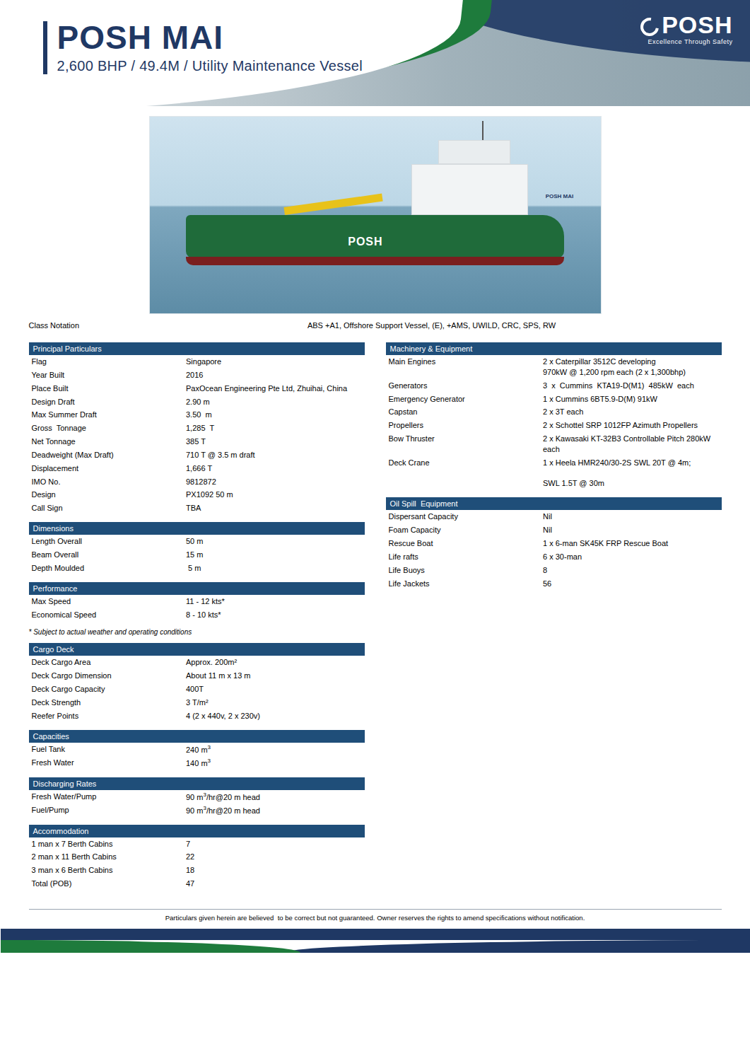POSH
Excellence Through Safety
POSH MAI
2,600 BHP / 49.4M / Utility Maintenance Vessel
POSH
POSH MAI
Class Notation
ABS +A1, Offshore Support Vessel, (E), +AMS, UWILD, CRC, SPS, RW
Principal Particulars
| Flag | Singapore |
| Year Built | 2016 |
| Place Built | PaxOcean Engineering Pte Ltd, Zhuihai, China |
| Design Draft | 2.90 m |
| Max Summer Draft | 3.50 m |
| Gross Tonnage | 1,285 T |
| Net Tonnage | 385 T |
| Deadweight (Max Draft) | 710 T @ 3.5 m draft |
| Displacement | 1,666 T |
| IMO No. | 9812872 |
| Design | PX1092 50 m |
| Call Sign | TBA |
Dimensions
| Length Overall | 50 m |
| Beam Overall | 15 m |
| Depth Moulded | 5 m |
Performance
| Max Speed | 11 - 12 kts* |
| Economical Speed | 8 - 10 kts* |
* Subject to actual weather and operating conditions
Cargo Deck
| Deck Cargo Area | Approx. 200m² |
| Deck Cargo Dimension | About 11 m x 13 m |
| Deck Cargo Capacity | 400T |
| Deck Strength | 3 T/m² |
| Reefer Points | 4 (2 x 440v, 2 x 230v) |
Capacities
| Fuel Tank | 240 m 3 |
| Fresh Water | 140 m 3 |
Discharging Rates
| Fresh Water/Pump | 90 m 3 /hr@20 m head |
| Fuel/Pump | 90 m 3 /hr@20 m head |
Accommodation
| 1 man x 7 Berth Cabins | 7 |
| 2 man x 11 Berth Cabins | 22 |
| 3 man x 6 Berth Cabins | 18 |
| Total (POB) | 47 |
Machinery & Equipment
| Main Engines | 2 x Caterpillar 3512C developing 970kW @ 1,200 rpm each (2 x 1,300bhp) |
| Generators | 3 x Cummins KTA19-D(M1) 485kW each |
| Emergency Generator | 1 x Cummins 6BT5.9-D(M) 91kW |
| Capstan | 2 x 3T each |
| Propellers | 2 x Schottel SRP 1012FP Azimuth Propellers |
| Bow Thruster | 2 x Kawasaki KT-32B3 Controllable Pitch 280kW each |
| Deck Crane | 1 x Heela HMR240/30-2S SWL 20T @ 4m; SWL 1.5T @ 30m |
Oil Spill Equipment
| Dispersant Capacity | Nil |
| Foam Capacity | Nil |
| Rescue Boat | 1 x 6-man SK45K FRP Rescue Boat |
| Life rafts | 6 x 30-man |
| Life Buoys | 8 |
| Life Jackets | 56 |
Particulars given herein are believed to be correct but not guaranteed. Owner reserves the rights to amend specifications without notification.